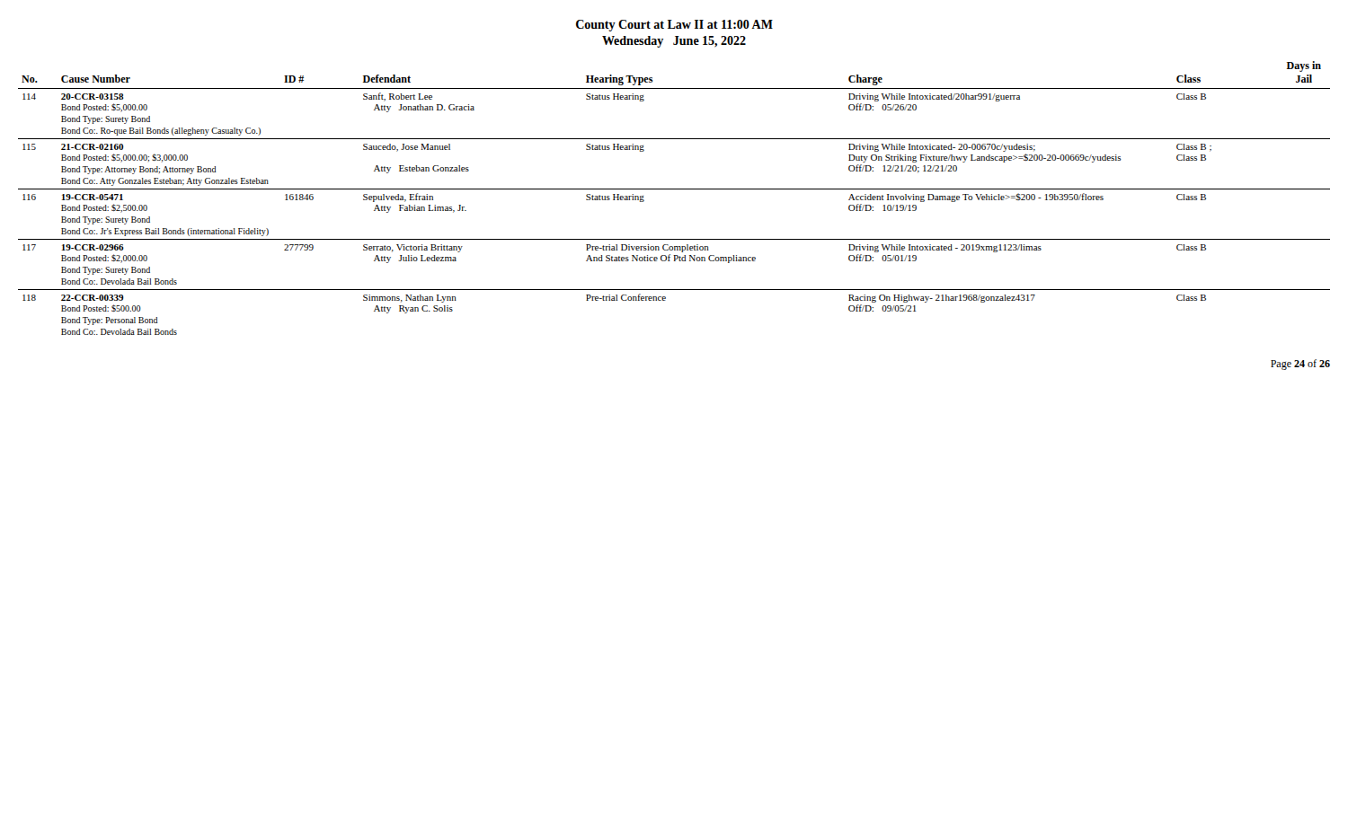County Court at Law II at 11:00 AM
Wednesday June 15, 2022
| No. | Cause Number | ID # | Defendant | Hearing Types | Charge | Class | Days in Jail |
| --- | --- | --- | --- | --- | --- | --- | --- |
| 114 | 20-CCR-03158 Bond Posted: $5,000.00 Bond Type: Surety Bond Bond Co:. Ro-que Bail Bonds (allegheny Casualty Co.) | | Sanft, Robert Lee Atty Jonathan D. Gracia | Status Hearing | Driving While Intoxicated/20har991/guerra Off/D: 05/26/20 | Class B | |
| 115 | 21-CCR-02160 Bond Posted: $5,000.00; $3,000.00 Bond Type: Attorney Bond; Attorney Bond Bond Co:. Atty Gonzales Esteban; Atty Gonzales Esteban | | Saucedo, Jose Manuel Atty Esteban Gonzales | Status Hearing | Driving While Intoxicated- 20-00670c/yudesis; Duty On Striking Fixture/hwy Landscape>=$200-20-00669c/yudesis Off/D: 12/21/20; 12/21/20 | Class B ; Class B | |
| 116 | 19-CCR-05471 Bond Posted: $2,500.00 Bond Type: Surety Bond Bond Co:. Jr's Express Bail Bonds (international Fidelity) | 161846 | Sepulveda, Efrain Atty Fabian Limas, Jr. | Status Hearing | Accident Involving Damage To Vehicle>=$200 - 19b3950/flores Off/D: 10/19/19 | Class B | |
| 117 | 19-CCR-02966 Bond Posted: $2,000.00 Bond Type: Surety Bond Bond Co:. Devolada Bail Bonds | 277799 | Serrato, Victoria Brittany Atty Julio Ledezma | Pre-trial Diversion Completion And States Notice Of Ptd Non Compliance | Driving While Intoxicated - 2019xmg1123/limas Off/D: 05/01/19 | Class B | |
| 118 | 22-CCR-00339 Bond Posted: $500.00 Bond Type: Personal Bond Bond Co:. Devolada Bail Bonds | | Simmons, Nathan Lynn Atty Ryan C. Solis | Pre-trial Conference | Racing On Highway- 21har1968/gonzalez4317 Off/D: 09/05/21 | Class B | |
Page 24 of 26